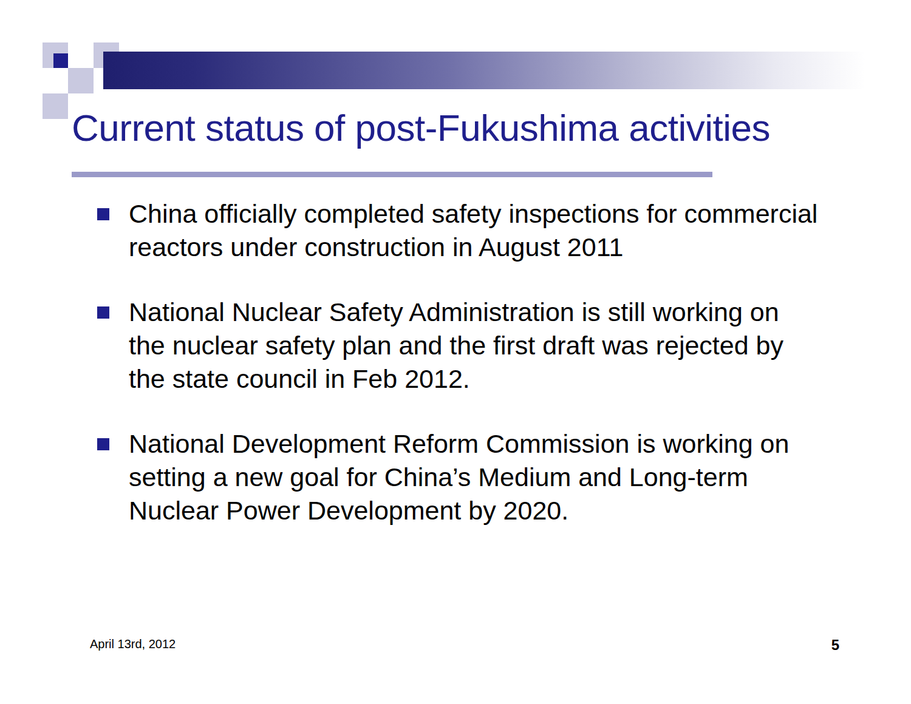Current status of post-Fukushima activities
China officially completed safety inspections for commercial reactors under construction in August 2011
National Nuclear Safety Administration is still working on the nuclear safety plan and the first draft was rejected by the state council in Feb 2012.
National Development Reform Commission is working on setting a new goal for China’s Medium and Long-term Nuclear Power Development by 2020.
April 13rd, 2012
5